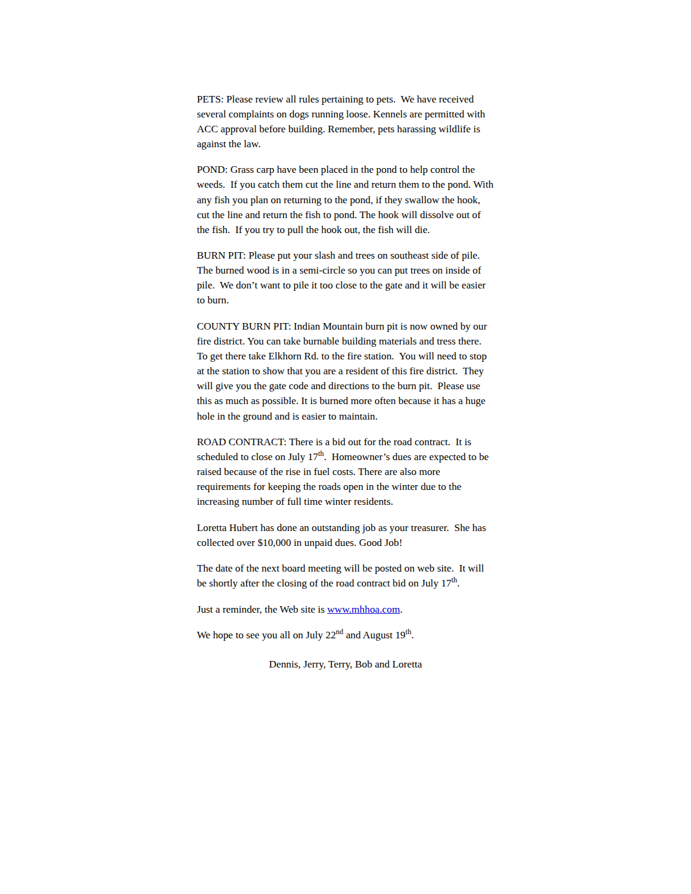PETS: Please review all rules pertaining to pets. We have received several complaints on dogs running loose. Kennels are permitted with ACC approval before building. Remember, pets harassing wildlife is against the law.
POND: Grass carp have been placed in the pond to help control the weeds. If you catch them cut the line and return them to the pond. With any fish you plan on returning to the pond, if they swallow the hook, cut the line and return the fish to pond. The hook will dissolve out of the fish. If you try to pull the hook out, the fish will die.
BURN PIT: Please put your slash and trees on southeast side of pile. The burned wood is in a semi-circle so you can put trees on inside of pile. We don’t want to pile it too close to the gate and it will be easier to burn.
COUNTY BURN PIT: Indian Mountain burn pit is now owned by our fire district. You can take burnable building materials and tress there. To get there take Elkhorn Rd. to the fire station. You will need to stop at the station to show that you are a resident of this fire district. They will give you the gate code and directions to the burn pit. Please use this as much as possible. It is burned more often because it has a huge hole in the ground and is easier to maintain.
ROAD CONTRACT: There is a bid out for the road contract. It is scheduled to close on July 17th. Homeowner’s dues are expected to be raised because of the rise in fuel costs. There are also more requirements for keeping the roads open in the winter due to the increasing number of full time winter residents.
Loretta Hubert has done an outstanding job as your treasurer. She has collected over $10,000 in unpaid dues. Good Job!
The date of the next board meeting will be posted on web site. It will be shortly after the closing of the road contract bid on July 17th.
Just a reminder, the Web site is www.mhhoa.com.
We hope to see you all on July 22nd and August 19th.
Dennis, Jerry, Terry, Bob and Loretta